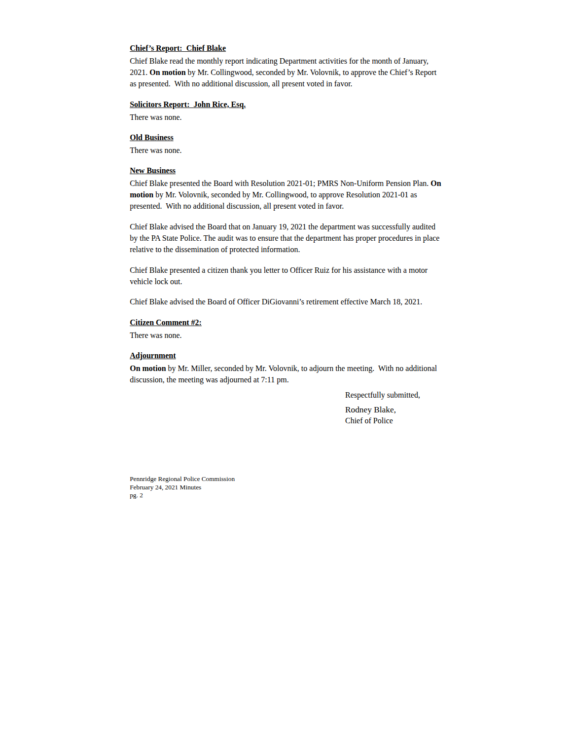Chief’s Report: Chief Blake
Chief Blake read the monthly report indicating Department activities for the month of January, 2021. On motion by Mr. Collingwood, seconded by Mr. Volovnik, to approve the Chief’s Report as presented. With no additional discussion, all present voted in favor.
Solicitors Report: John Rice, Esq.
There was none.
Old Business
There was none.
New Business
Chief Blake presented the Board with Resolution 2021-01; PMRS Non-Uniform Pension Plan. On motion by Mr. Volovnik, seconded by Mr. Collingwood, to approve Resolution 2021-01 as presented. With no additional discussion, all present voted in favor.
Chief Blake advised the Board that on January 19, 2021 the department was successfully audited by the PA State Police. The audit was to ensure that the department has proper procedures in place relative to the dissemination of protected information.
Chief Blake presented a citizen thank you letter to Officer Ruiz for his assistance with a motor vehicle lock out.
Chief Blake advised the Board of Officer DiGiovanni’s retirement effective March 18, 2021.
Citizen Comment #2:
There was none.
Adjournment
On motion by Mr. Miller, seconded by Mr. Volovnik, to adjourn the meeting. With no additional discussion, the meeting was adjourned at 7:11 pm.
Respectfully submitted,
Rodney Blake,
Chief of Police
Pennridge Regional Police Commission
February 24, 2021 Minutes
pg. 2